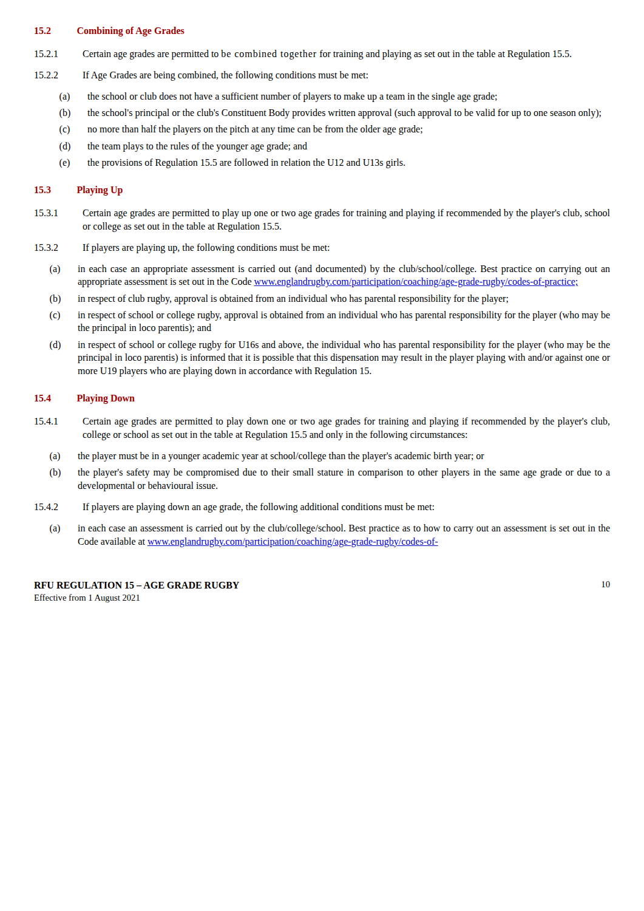15.2 Combining of Age Grades
15.2.1 Certain age grades are permitted to be combined together for training and playing as set out in the table at Regulation 15.5.
15.2.2 If Age Grades are being combined, the following conditions must be met:
(a) the school or club does not have a sufficient number of players to make up a team in the single age grade;
(b) the school's principal or the club's Constituent Body provides written approval (such approval to be valid for up to one season only);
(c) no more than half the players on the pitch at any time can be from the older age grade;
(d) the team plays to the rules of the younger age grade; and
(e) the provisions of Regulation 15.5 are followed in relation the U12 and U13s girls.
15.3 Playing Up
15.3.1 Certain age grades are permitted to play up one or two age grades for training and playing if recommended by the player's club, school or college as set out in the table at Regulation 15.5.
15.3.2 If players are playing up, the following conditions must be met:
(a) in each case an appropriate assessment is carried out (and documented) by the club/school/college. Best practice on carrying out an appropriate assessment is set out in the Code www.englandrugby.com/participation/coaching/age-grade-rugby/codes-of-practice;
(b) in respect of club rugby, approval is obtained from an individual who has parental responsibility for the player;
(c) in respect of school or college rugby, approval is obtained from an individual who has parental responsibility for the player (who may be the principal in loco parentis); and
(d) in respect of school or college rugby for U16s and above, the individual who has parental responsibility for the player (who may be the principal in loco parentis) is informed that it is possible that this dispensation may result in the player playing with and/or against one or more U19 players who are playing down in accordance with Regulation 15.
15.4 Playing Down
15.4.1 Certain age grades are permitted to play down one or two age grades for training and playing if recommended by the player's club, college or school as set out in the table at Regulation 15.5 and only in the following circumstances:
(a) the player must be in a younger academic year at school/college than the player's academic birth year; or
(b) the player's safety may be compromised due to their small stature in comparison to other players in the same age grade or due to a developmental or behavioural issue.
15.4.2 If players are playing down an age grade, the following additional conditions must be met:
(a) in each case an assessment is carried out by the club/college/school. Best practice as to how to carry out an assessment is set out in the Code available at www.englandrugby.com/participation/coaching/age-grade-rugby/codes-of-
RFU REGULATION 15 – AGE GRADE RUGBY
Effective from 1 August 2021
10